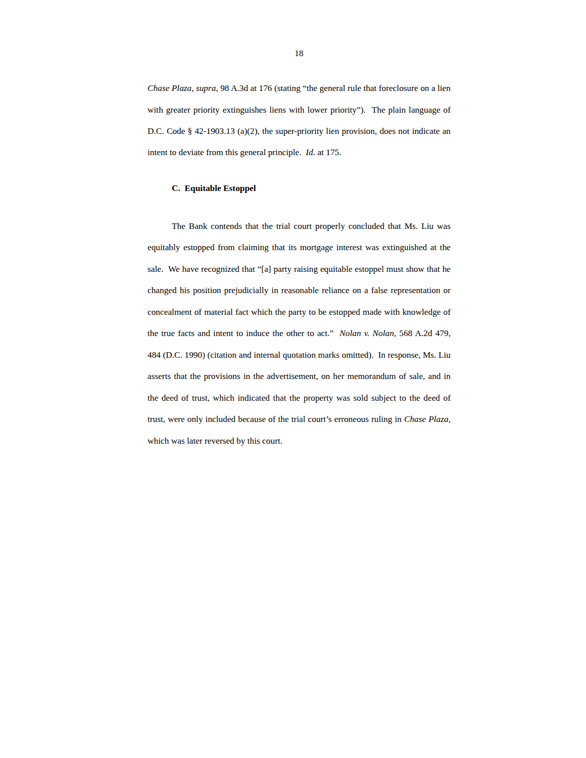18
Chase Plaza, supra, 98 A.3d at 176 (stating “the general rule that foreclosure on a lien with greater priority extinguishes liens with lower priority”). The plain language of D.C. Code § 42-1903.13 (a)(2), the super-priority lien provision, does not indicate an intent to deviate from this general principle. Id. at 175.
C. Equitable Estoppel
The Bank contends that the trial court properly concluded that Ms. Liu was equitably estopped from claiming that its mortgage interest was extinguished at the sale. We have recognized that “[a] party raising equitable estoppel must show that he changed his position prejudicially in reasonable reliance on a false representation or concealment of material fact which the party to be estopped made with knowledge of the true facts and intent to induce the other to act.” Nolan v. Nolan, 568 A.2d 479, 484 (D.C. 1990) (citation and internal quotation marks omitted). In response, Ms. Liu asserts that the provisions in the advertisement, on her memorandum of sale, and in the deed of trust, which indicated that the property was sold subject to the deed of trust, were only included because of the trial court’s erroneous ruling in Chase Plaza, which was later reversed by this court.